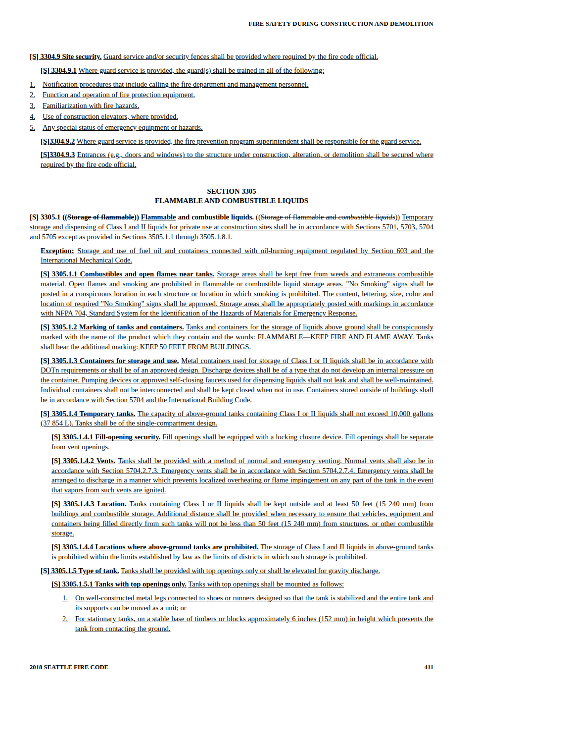FIRE SAFETY DURING CONSTRUCTION AND DEMOLITION
[S] 3304.9 Site security. Guard service and/or security fences shall be provided where required by the fire code official.
[S] 3304.9.1 Where guard service is provided, the guard(s) shall be trained in all of the following:
1. Notification procedures that include calling the fire department and management personnel.
2. Function and operation of fire protection equipment.
3. Familiarization with fire hazards.
4. Use of construction elevators, where provided.
5. Any special status of emergency equipment or hazards.
[S]3304.9.2 Where guard service is provided, the fire prevention program superintendent shall be responsible for the guard service.
[S]3304.9.3 Entrances (e.g., doors and windows) to the structure under construction, alteration, or demolition shall be secured where required by the fire code official.
SECTION 3305
FLAMMABLE AND COMBUSTIBLE LIQUIDS
[S] 3305.1 ((Storage of flammable)) Flammable and combustible liquids. ((Storage of flammable and combustible liquids)) Temporary storage and dispensing of Class I and II liquids for private use at construction sites shall be in accordance with Sections 5701, 5703, 5704 and 5705 except as provided in Sections 3505.1.1 through 3505.1.8.1.
Exception: Storage and use of fuel oil and containers connected with oil-burning equipment regulated by Section 603 and the International Mechanical Code.
[S] 3305.1.1 Combustibles and open flames near tanks. Storage areas shall be kept free from weeds and extraneous combustible material. Open flames and smoking are prohibited in flammable or combustible liquid storage areas. "No Smoking" signs shall be posted in a conspicuous location in each structure or location in which smoking is prohibited. The content, lettering, size, color and location of required "No Smoking" signs shall be approved. Storage areas shall be appropriately posted with markings in accordance with NFPA 704, Standard System for the Identification of the Hazards of Materials for Emergency Response.
[S] 3305.1.2 Marking of tanks and containers. Tanks and containers for the storage of liquids above ground shall be conspicuously marked with the name of the product which they contain and the words: FLAMMABLE—KEEP FIRE AND FLAME AWAY. Tanks shall bear the additional marking: KEEP 50 FEET FROM BUILDINGS.
[S] 3305.1.3 Containers for storage and use. Metal containers used for storage of Class I or II liquids shall be in accordance with DOTn requirements or shall be of an approved design. Discharge devices shall be of a type that do not develop an internal pressure on the container. Pumping devices or approved self-closing faucets used for dispensing liquids shall not leak and shall be well-maintained. Individual containers shall not be interconnected and shall be kept closed when not in use. Containers stored outside of buildings shall be in accordance with Section 5704 and the International Building Code.
[S] 3305.1.4 Temporary tanks. The capacity of above-ground tanks containing Class I or II liquids shall not exceed 10,000 gallons (37 854 L). Tanks shall be of the single-compartment design.
[S] 3305.1.4.1 Fill-opening security. Fill openings shall be equipped with a locking closure device. Fill openings shall be separate from vent openings.
[S] 3305.1.4.2 Vents. Tanks shall be provided with a method of normal and emergency venting. Normal vents shall also be in accordance with Section 5704.2.7.3. Emergency vents shall be in accordance with Section 5704.2.7.4. Emergency vents shall be arranged to discharge in a manner which prevents localized overheating or flame impingement on any part of the tank in the event that vapors from such vents are ignited.
[S] 3305.1.4.3 Location. Tanks containing Class I or II liquids shall be kept outside and at least 50 feet (15 240 mm) from buildings and combustible storage. Additional distance shall be provided when necessary to ensure that vehicles, equipment and containers being filled directly from such tanks will not be less than 50 feet (15 240 mm) from structures, or other combustible storage.
[S] 3305.1.4.4 Locations where above-ground tanks are prohibited. The storage of Class I and II liquids in above-ground tanks is prohibited within the limits established by law as the limits of districts in which such storage is prohibited.
[S] 3305.1.5 Type of tank. Tanks shall be provided with top openings only or shall be elevated for gravity discharge.
[S] 3305.1.5.1 Tanks with top openings only. Tanks with top openings shall be mounted as follows:
1. On well-constructed metal legs connected to shoes or runners designed so that the tank is stabilized and the entire tank and its supports can be moved as a unit; or
2. For stationary tanks, on a stable base of timbers or blocks approximately 6 inches (152 mm) in height which prevents the tank from contacting the ground.
2018 SEATTLE FIRE CODE 411